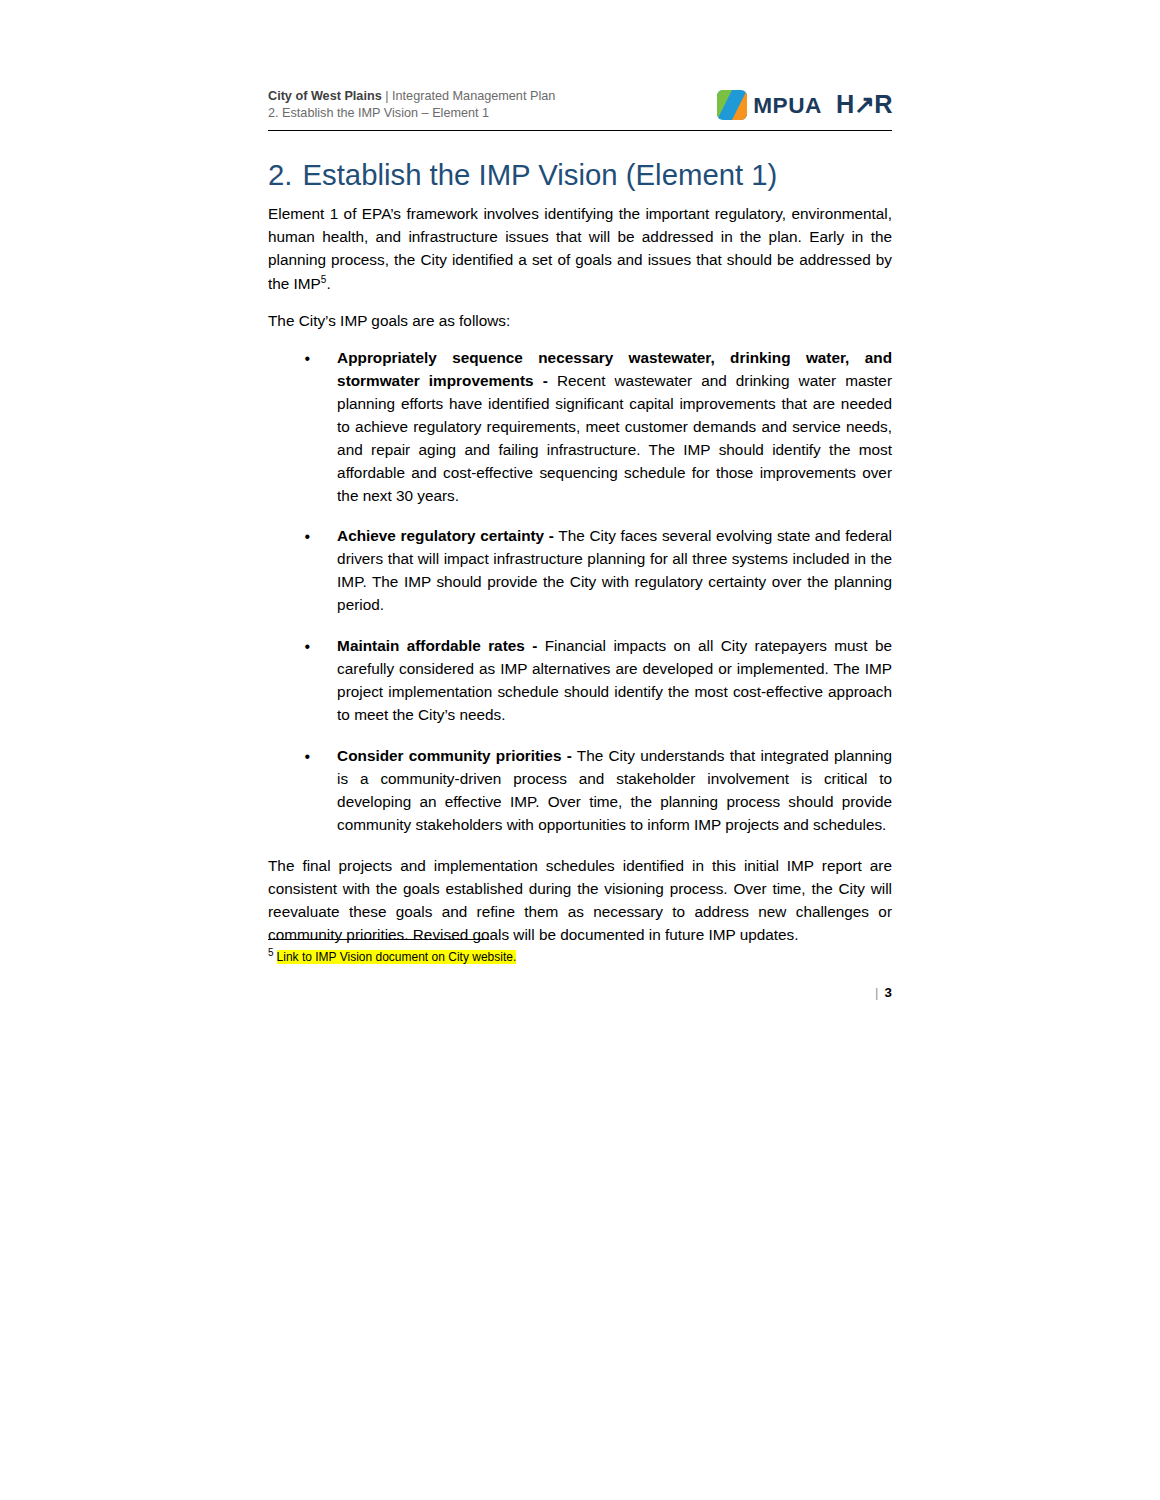City of West Plains | Integrated Management Plan
2. Establish the IMP Vision – Element 1
MPUA
H↗R
2. Establish the IMP Vision (Element 1)
Element 1 of EPA’s framework involves identifying the important regulatory, environmental, human health, and infrastructure issues that will be addressed in the plan. Early in the planning process, the City identified a set of goals and issues that should be addressed by the IMP5.
The City’s IMP goals are as follows:
Appropriately sequence necessary wastewater, drinking water, and stormwater improvements - Recent wastewater and drinking water master planning efforts have identified significant capital improvements that are needed to achieve regulatory requirements, meet customer demands and service needs, and repair aging and failing infrastructure. The IMP should identify the most affordable and cost-effective sequencing schedule for those improvements over the next 30 years.
Achieve regulatory certainty - The City faces several evolving state and federal drivers that will impact infrastructure planning for all three systems included in the IMP. The IMP should provide the City with regulatory certainty over the planning period.
Maintain affordable rates - Financial impacts on all City ratepayers must be carefully considered as IMP alternatives are developed or implemented. The IMP project implementation schedule should identify the most cost-effective approach to meet the City’s needs.
Consider community priorities - The City understands that integrated planning is a community-driven process and stakeholder involvement is critical to developing an effective IMP. Over time, the planning process should provide community stakeholders with opportunities to inform IMP projects and schedules.
The final projects and implementation schedules identified in this initial IMP report are consistent with the goals established during the visioning process. Over time, the City will reevaluate these goals and refine them as necessary to address new challenges or community priorities. Revised goals will be documented in future IMP updates.
5Link to IMP Vision document on City website.
|3